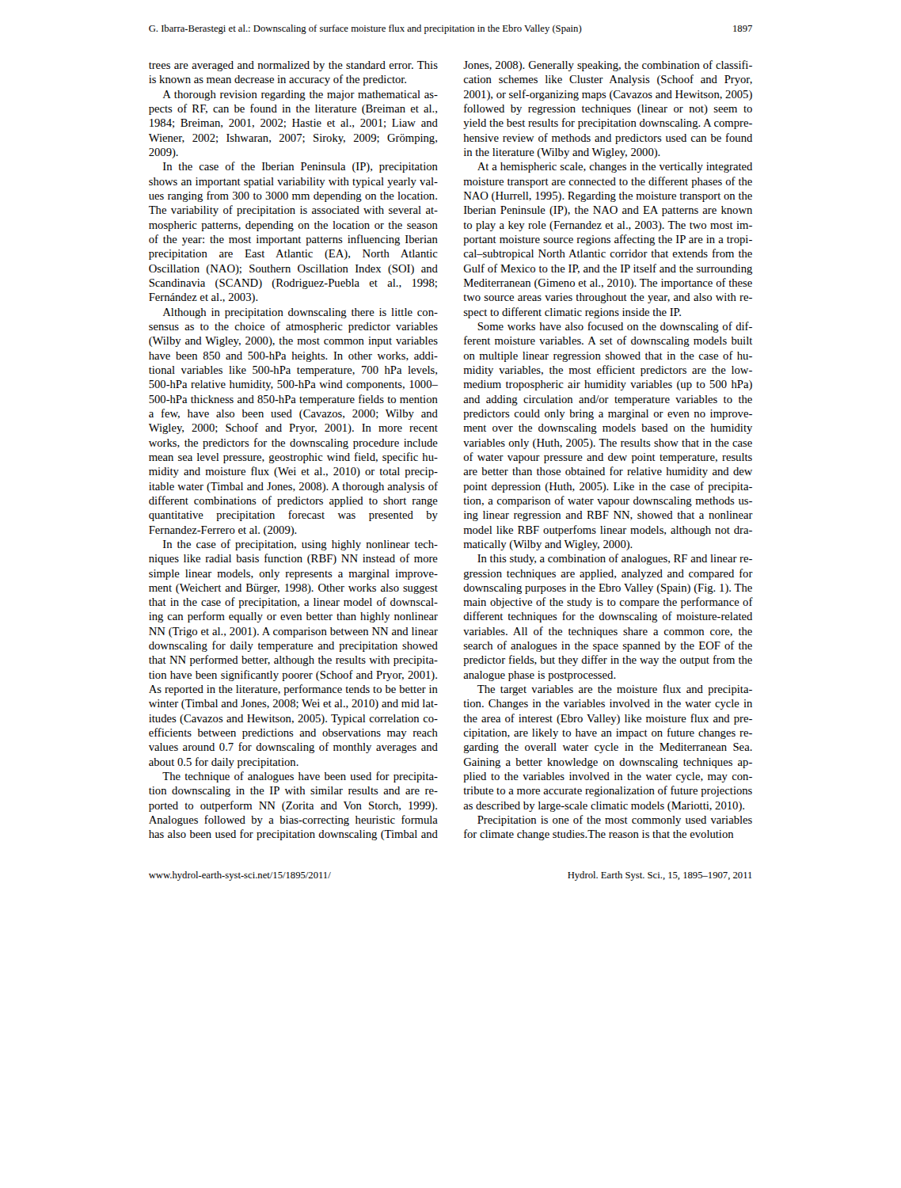G. Ibarra-Berastegi et al.: Downscaling of surface moisture flux and precipitation in the Ebro Valley (Spain)
1897
trees are averaged and normalized by the standard error. This is known as mean decrease in accuracy of the predictor.
A thorough revision regarding the major mathematical aspects of RF, can be found in the literature (Breiman et al., 1984; Breiman, 2001, 2002; Hastie et al., 2001; Liaw and Wiener, 2002; Ishwaran, 2007; Siroky, 2009; Grömping, 2009).
In the case of the Iberian Peninsula (IP), precipitation shows an important spatial variability with typical yearly values ranging from 300 to 3000 mm depending on the location. The variability of precipitation is associated with several atmospheric patterns, depending on the location or the season of the year: the most important patterns influencing Iberian precipitation are East Atlantic (EA), North Atlantic Oscillation (NAO); Southern Oscillation Index (SOI) and Scandinavia (SCAND) (Rodriguez-Puebla et al., 1998; Fernández et al., 2003).
Although in precipitation downscaling there is little consensus as to the choice of atmospheric predictor variables (Wilby and Wigley, 2000), the most common input variables have been 850 and 500-hPa heights. In other works, additional variables like 500-hPa temperature, 700 hPa levels, 500-hPa relative humidity, 500-hPa wind components, 1000–500-hPa thickness and 850-hPa temperature fields to mention a few, have also been used (Cavazos, 2000; Wilby and Wigley, 2000; Schoof and Pryor, 2001). In more recent works, the predictors for the downscaling procedure include mean sea level pressure, geostrophic wind field, specific humidity and moisture flux (Wei et al., 2010) or total precipitable water (Timbal and Jones, 2008). A thorough analysis of different combinations of predictors applied to short range quantitative precipitation forecast was presented by Fernandez-Ferrero et al. (2009).
In the case of precipitation, using highly nonlinear techniques like radial basis function (RBF) NN instead of more simple linear models, only represents a marginal improvement (Weichert and Bürger, 1998). Other works also suggest that in the case of precipitation, a linear model of downscaling can perform equally or even better than highly nonlinear NN (Trigo et al., 2001). A comparison between NN and linear downscaling for daily temperature and precipitation showed that NN performed better, although the results with precipitation have been significantly poorer (Schoof and Pryor, 2001). As reported in the literature, performance tends to be better in winter (Timbal and Jones, 2008; Wei et al., 2010) and mid latitudes (Cavazos and Hewitson, 2005). Typical correlation coefficients between predictions and observations may reach values around 0.7 for downscaling of monthly averages and about 0.5 for daily precipitation.
The technique of analogues have been used for precipitation downscaling in the IP with similar results and are reported to outperform NN (Zorita and Von Storch, 1999). Analogues followed by a bias-correcting heuristic formula has also been used for precipitation downscaling (Timbal and Jones, 2008). Generally speaking, the combination of classification schemes like Cluster Analysis (Schoof and Pryor, 2001), or self-organizing maps (Cavazos and Hewitson, 2005) followed by regression techniques (linear or not) seem to yield the best results for precipitation downscaling. A comprehensive review of methods and predictors used can be found in the literature (Wilby and Wigley, 2000).
At a hemispheric scale, changes in the vertically integrated moisture transport are connected to the different phases of the NAO (Hurrell, 1995). Regarding the moisture transport on the Iberian Peninsule (IP), the NAO and EA patterns are known to play a key role (Fernandez et al., 2003). The two most important moisture source regions affecting the IP are in a tropical–subtropical North Atlantic corridor that extends from the Gulf of Mexico to the IP, and the IP itself and the surrounding Mediterranean (Gimeno et al., 2010). The importance of these two source areas varies throughout the year, and also with respect to different climatic regions inside the IP.
Some works have also focused on the downscaling of different moisture variables. A set of downscaling models built on multiple linear regression showed that in the case of humidity variables, the most efficient predictors are the low-medium tropospheric air humidity variables (up to 500 hPa) and adding circulation and/or temperature variables to the predictors could only bring a marginal or even no improvement over the downscaling models based on the humidity variables only (Huth, 2005). The results show that in the case of water vapour pressure and dew point temperature, results are better than those obtained for relative humidity and dew point depression (Huth, 2005). Like in the case of precipitation, a comparison of water vapour downscaling methods using linear regression and RBF NN, showed that a nonlinear model like RBF outperfoms linear models, although not dramatically (Wilby and Wigley, 2000).
In this study, a combination of analogues, RF and linear regression techniques are applied, analyzed and compared for downscaling purposes in the Ebro Valley (Spain) (Fig. 1). The main objective of the study is to compare the performance of different techniques for the downscaling of moisture-related variables. All of the techniques share a common core, the search of analogues in the space spanned by the EOF of the predictor fields, but they differ in the way the output from the analogue phase is postprocessed.
The target variables are the moisture flux and precipitation. Changes in the variables involved in the water cycle in the area of interest (Ebro Valley) like moisture flux and precipitation, are likely to have an impact on future changes regarding the overall water cycle in the Mediterranean Sea. Gaining a better knowledge on downscaling techniques applied to the variables involved in the water cycle, may contribute to a more accurate regionalization of future projections as described by large-scale climatic models (Mariotti, 2010).
Precipitation is one of the most commonly used variables for climate change studies.The reason is that the evolution
www.hydrol-earth-syst-sci.net/15/1895/2011/
Hydrol. Earth Syst. Sci., 15, 1895–1907, 2011